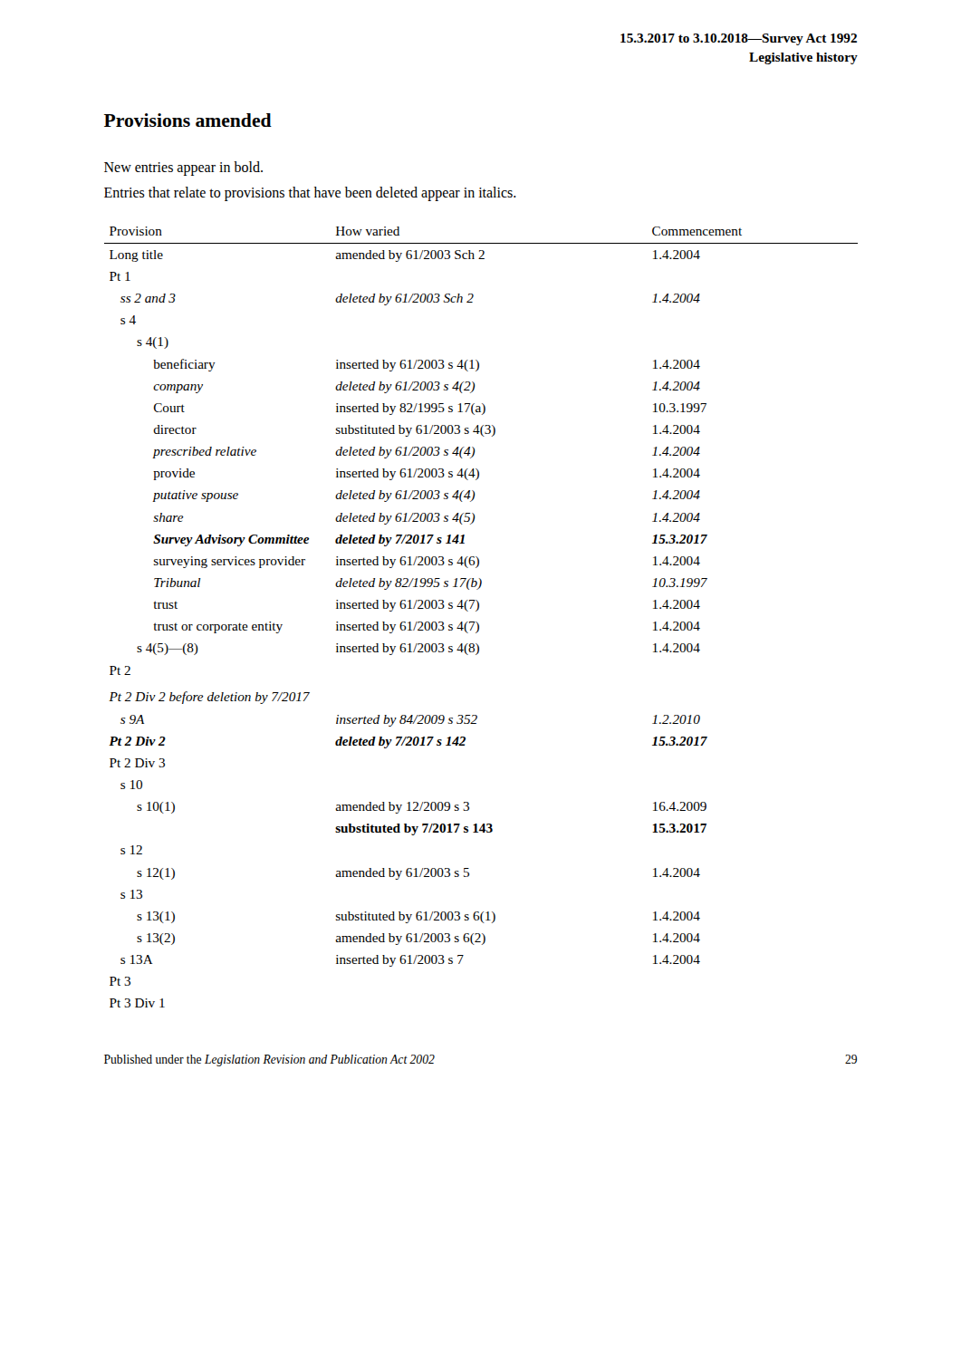15.3.2017 to 3.10.2018—Survey Act 1992 Legislative history
Provisions amended
New entries appear in bold.
Entries that relate to provisions that have been deleted appear in italics.
| Provision | How varied | Commencement |
| --- | --- | --- |
| Long title | amended by 61/2003 Sch 2 | 1.4.2004 |
| Pt 1 | | |
| ss 2 and 3 | deleted by 61/2003 Sch 2 | 1.4.2004 |
| s 4 | | |
| s 4(1) | | |
| beneficiary | inserted by 61/2003 s 4(1) | 1.4.2004 |
| company | deleted by 61/2003 s 4(2) | 1.4.2004 |
| Court | inserted by 82/1995 s 17(a) | 10.3.1997 |
| director | substituted by 61/2003 s 4(3) | 1.4.2004 |
| prescribed relative | deleted by 61/2003 s 4(4) | 1.4.2004 |
| provide | inserted by 61/2003 s 4(4) | 1.4.2004 |
| putative spouse | deleted by 61/2003 s 4(4) | 1.4.2004 |
| share | deleted by 61/2003 s 4(5) | 1.4.2004 |
| Survey Advisory Committee | deleted by 7/2017 s 141 | 15.3.2017 |
| surveying services provider | inserted by 61/2003 s 4(6) | 1.4.2004 |
| Tribunal | deleted by 82/1995 s 17(b) | 10.3.1997 |
| trust | inserted by 61/2003 s 4(7) | 1.4.2004 |
| trust or corporate entity | inserted by 61/2003 s 4(7) | 1.4.2004 |
| s 4(5)—(8) | inserted by 61/2003 s 4(8) | 1.4.2004 |
| Pt 2 | | |
| Pt 2 Div 2 before deletion by 7/2017 | | |
| s 9A | inserted by 84/2009 s 352 | 1.2.2010 |
| Pt 2 Div 2 | deleted by 7/2017 s 142 | 15.3.2017 |
| Pt 2 Div 3 | | |
| s 10 | | |
| s 10(1) | amended by 12/2009 s 3 | 16.4.2009 |
| | substituted by 7/2017 s 143 | 15.3.2017 |
| s 12 | | |
| s 12(1) | amended by 61/2003 s 5 | 1.4.2004 |
| s 13 | | |
| s 13(1) | substituted by 61/2003 s 6(1) | 1.4.2004 |
| s 13(2) | amended by 61/2003 s 6(2) | 1.4.2004 |
| s 13A | inserted by 61/2003 s 7 | 1.4.2004 |
| Pt 3 | | |
| Pt 3 Div 1 | | |
Published under the Legislation Revision and Publication Act 2002 29